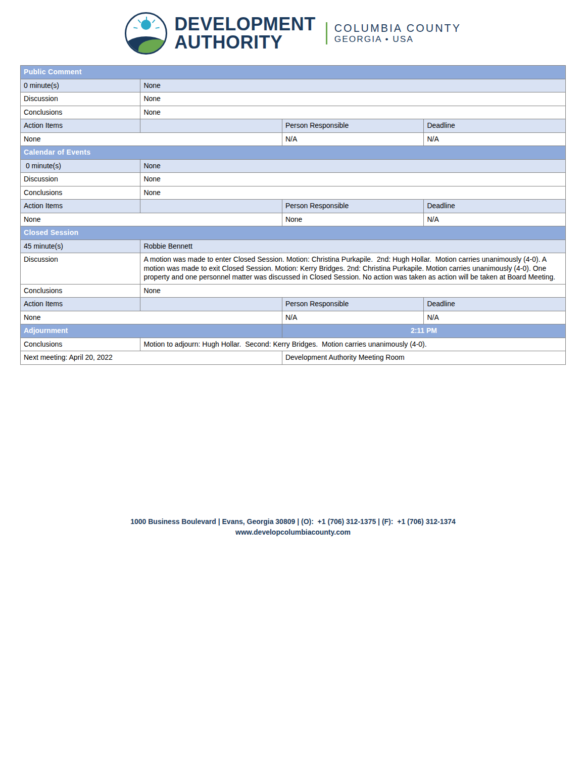DEVELOPMENT
AUTHORITY
COLUMBIA COUNTY
GEORGIA • USA
| Public Comment |
| 0 minute(s) | None |
| Discussion | None |
| Conclusions | None |
| Action Items | | Person Responsible | Deadline |
| None | N/A | N/A |
| Calendar of Events |
| 0 minute(s) | None |
| Discussion | None |
| Conclusions | None |
| Action Items | | Person Responsible | Deadline |
| None | None | N/A |
| Closed Session |
| 45 minute(s) | Robbie Bennett |
| Discussion | A motion was made to enter Closed Session. Motion: Christina Purkapile. 2nd: Hugh Hollar. Motion carries unanimously (4-0). A motion was made to exit Closed Session. Motion: Kerry Bridges. 2nd: Christina Purkapile. Motion carries unanimously (4-0). One property and one personnel matter was discussed in Closed Session. No action was taken as action will be taken at Board Meeting. |
| Conclusions | None |
| Action Items | | Person Responsible | Deadline |
| None | N/A | N/A |
| Adjournment | 2:11 PM |
| Conclusions | Motion to adjourn: Hugh Hollar. Second: Kerry Bridges. Motion carries unanimously (4-0). |
| Next meeting: April 20, 2022 | Development Authority Meeting Room |
1000 Business Boulevard | Evans, Georgia 30809 | (O): +1 (706) 312-1375 | (F): +1 (706) 312-1374
www.developcolumbiacounty.com